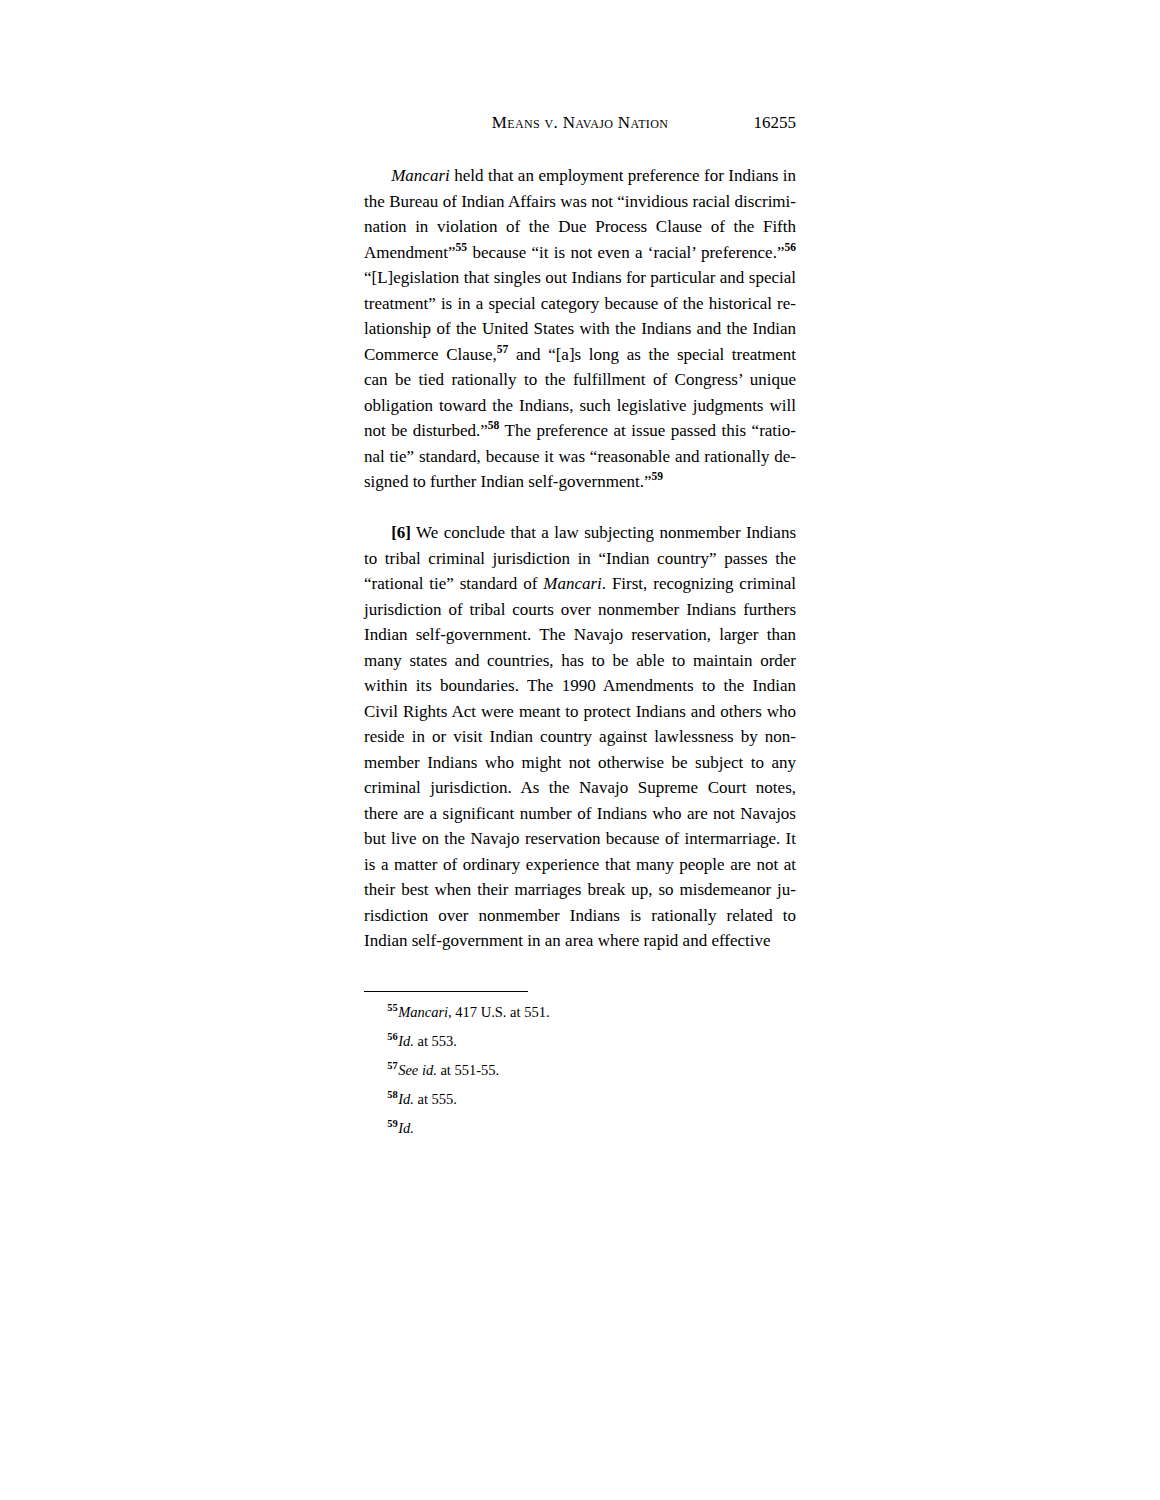Means v. Navajo Nation 16255
Mancari held that an employment preference for Indians in the Bureau of Indian Affairs was not “invidious racial discrimination in violation of the Due Process Clause of the Fifth Amendment”55 because “it is not even a ‘racial’ preference.”56 “[L]egislation that singles out Indians for particular and special treatment” is in a special category because of the historical relationship of the United States with the Indians and the Indian Commerce Clause,57 and “[a]s long as the special treatment can be tied rationally to the fulfillment of Congress’ unique obligation toward the Indians, such legislative judgments will not be disturbed.”58 The preference at issue passed this “rational tie” standard, because it was “reasonable and rationally designed to further Indian self-government.”59
[6] We conclude that a law subjecting nonmember Indians to tribal criminal jurisdiction in “Indian country” passes the “rational tie” standard of Mancari. First, recognizing criminal jurisdiction of tribal courts over nonmember Indians furthers Indian self-government. The Navajo reservation, larger than many states and countries, has to be able to maintain order within its boundaries. The 1990 Amendments to the Indian Civil Rights Act were meant to protect Indians and others who reside in or visit Indian country against lawlessness by nonmember Indians who might not otherwise be subject to any criminal jurisdiction. As the Navajo Supreme Court notes, there are a significant number of Indians who are not Navajos but live on the Navajo reservation because of intermarriage. It is a matter of ordinary experience that many people are not at their best when their marriages break up, so misdemeanor jurisdiction over nonmember Indians is rationally related to Indian self-government in an area where rapid and effective
55Mancari, 417 U.S. at 551.
56Id. at 553.
57See id. at 551-55.
58Id. at 555.
59Id.